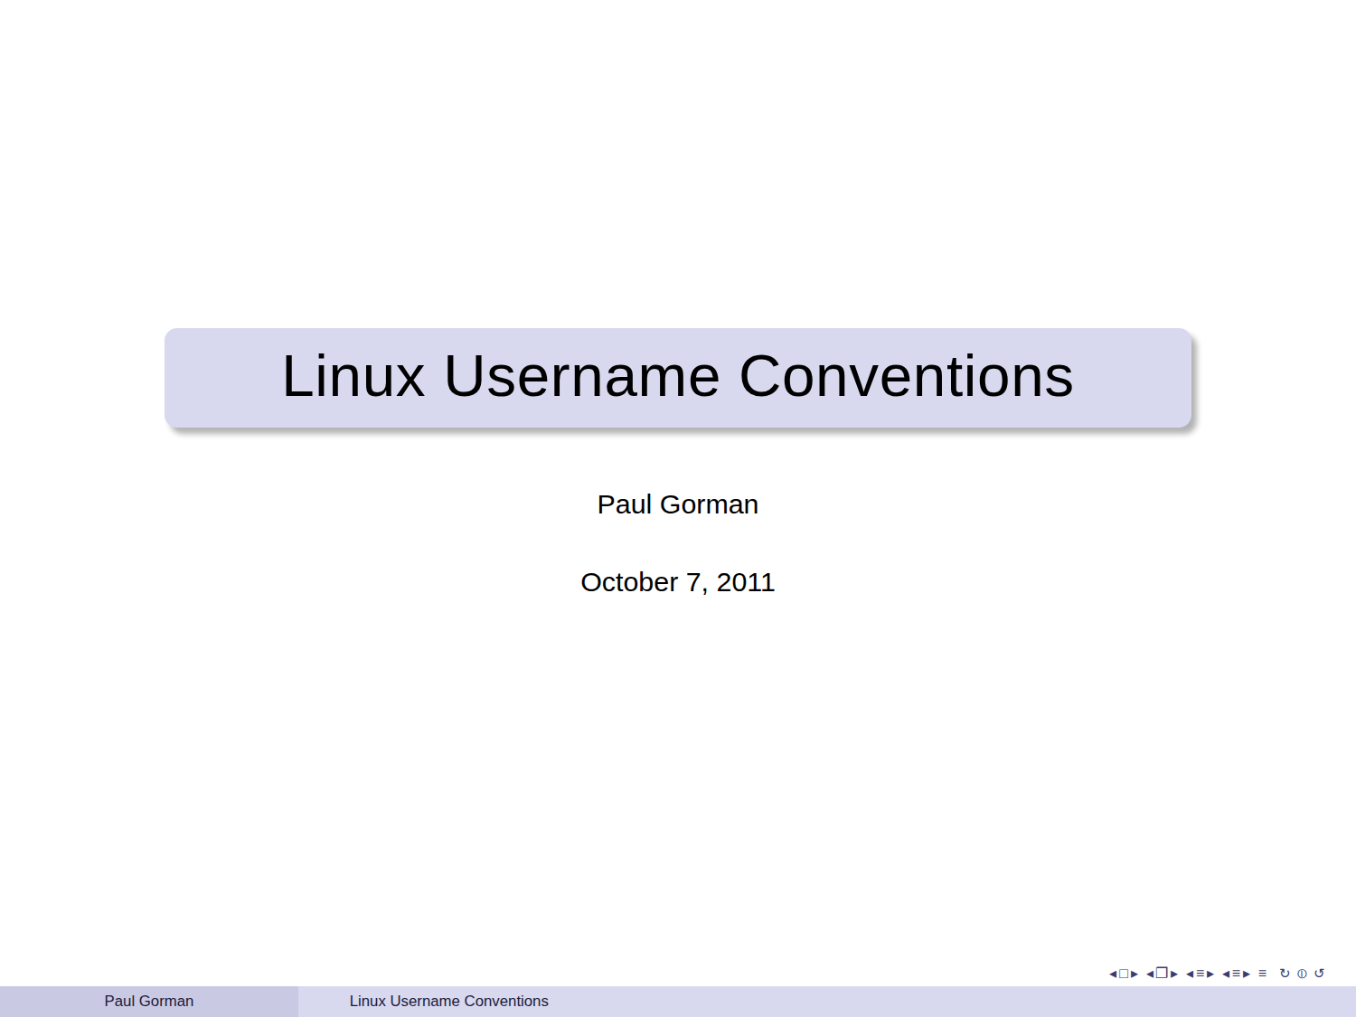Linux Username Conventions
Paul Gorman
October 7, 2011
◂□▸ ◂❐▸ ◂≡▸ ◂≡▸ ≡ ↻ ⦶ ↺
Paul Gorman
Linux Username Conventions